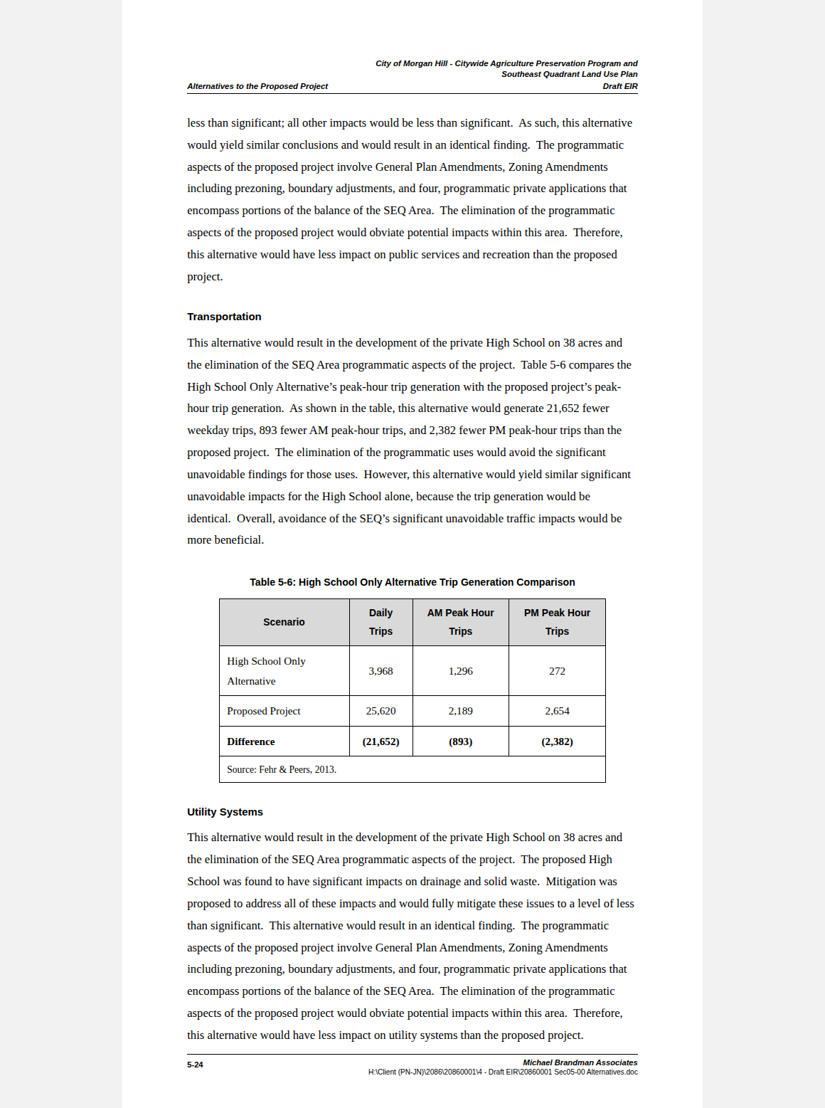City of Morgan Hill - Citywide Agriculture Preservation Program and
Southeast Quadrant Land Use Plan
Alternatives to the Proposed Project Draft EIR
less than significant; all other impacts would be less than significant. As such, this alternative would yield similar conclusions and would result in an identical finding. The programmatic aspects of the proposed project involve General Plan Amendments, Zoning Amendments including prezoning, boundary adjustments, and four, programmatic private applications that encompass portions of the balance of the SEQ Area. The elimination of the programmatic aspects of the proposed project would obviate potential impacts within this area. Therefore, this alternative would have less impact on public services and recreation than the proposed project.
Transportation
This alternative would result in the development of the private High School on 38 acres and the elimination of the SEQ Area programmatic aspects of the project. Table 5-6 compares the High School Only Alternative’s peak-hour trip generation with the proposed project’s peak-hour trip generation. As shown in the table, this alternative would generate 21,652 fewer weekday trips, 893 fewer AM peak-hour trips, and 2,382 fewer PM peak-hour trips than the proposed project. The elimination of the programmatic uses would avoid the significant unavoidable findings for those uses. However, this alternative would yield similar significant unavoidable impacts for the High School alone, because the trip generation would be identical. Overall, avoidance of the SEQ’s significant unavoidable traffic impacts would be more beneficial.
Table 5-6: High School Only Alternative Trip Generation Comparison
| Scenario | Daily Trips | AM Peak Hour Trips | PM Peak Hour Trips |
| --- | --- | --- | --- |
| High School Only Alternative | 3,968 | 1,296 | 272 |
| Proposed Project | 25,620 | 2,189 | 2,654 |
| Difference | (21,652) | (893) | (2,382) |
| Source: Fehr & Peers, 2013. |
Utility Systems
This alternative would result in the development of the private High School on 38 acres and the elimination of the SEQ Area programmatic aspects of the project. The proposed High School was found to have significant impacts on drainage and solid waste. Mitigation was proposed to address all of these impacts and would fully mitigate these issues to a level of less than significant. This alternative would result in an identical finding. The programmatic aspects of the proposed project involve General Plan Amendments, Zoning Amendments including prezoning, boundary adjustments, and four, programmatic private applications that encompass portions of the balance of the SEQ Area. The elimination of the programmatic aspects of the proposed project would obviate potential impacts within this area. Therefore, this alternative would have less impact on utility systems than the proposed project.
5-24
Michael Brandman Associates
H:\Client (PN-JN)\2086\20860001\4 - Draft EIR\20860001 Sec05-00 Alternatives.doc